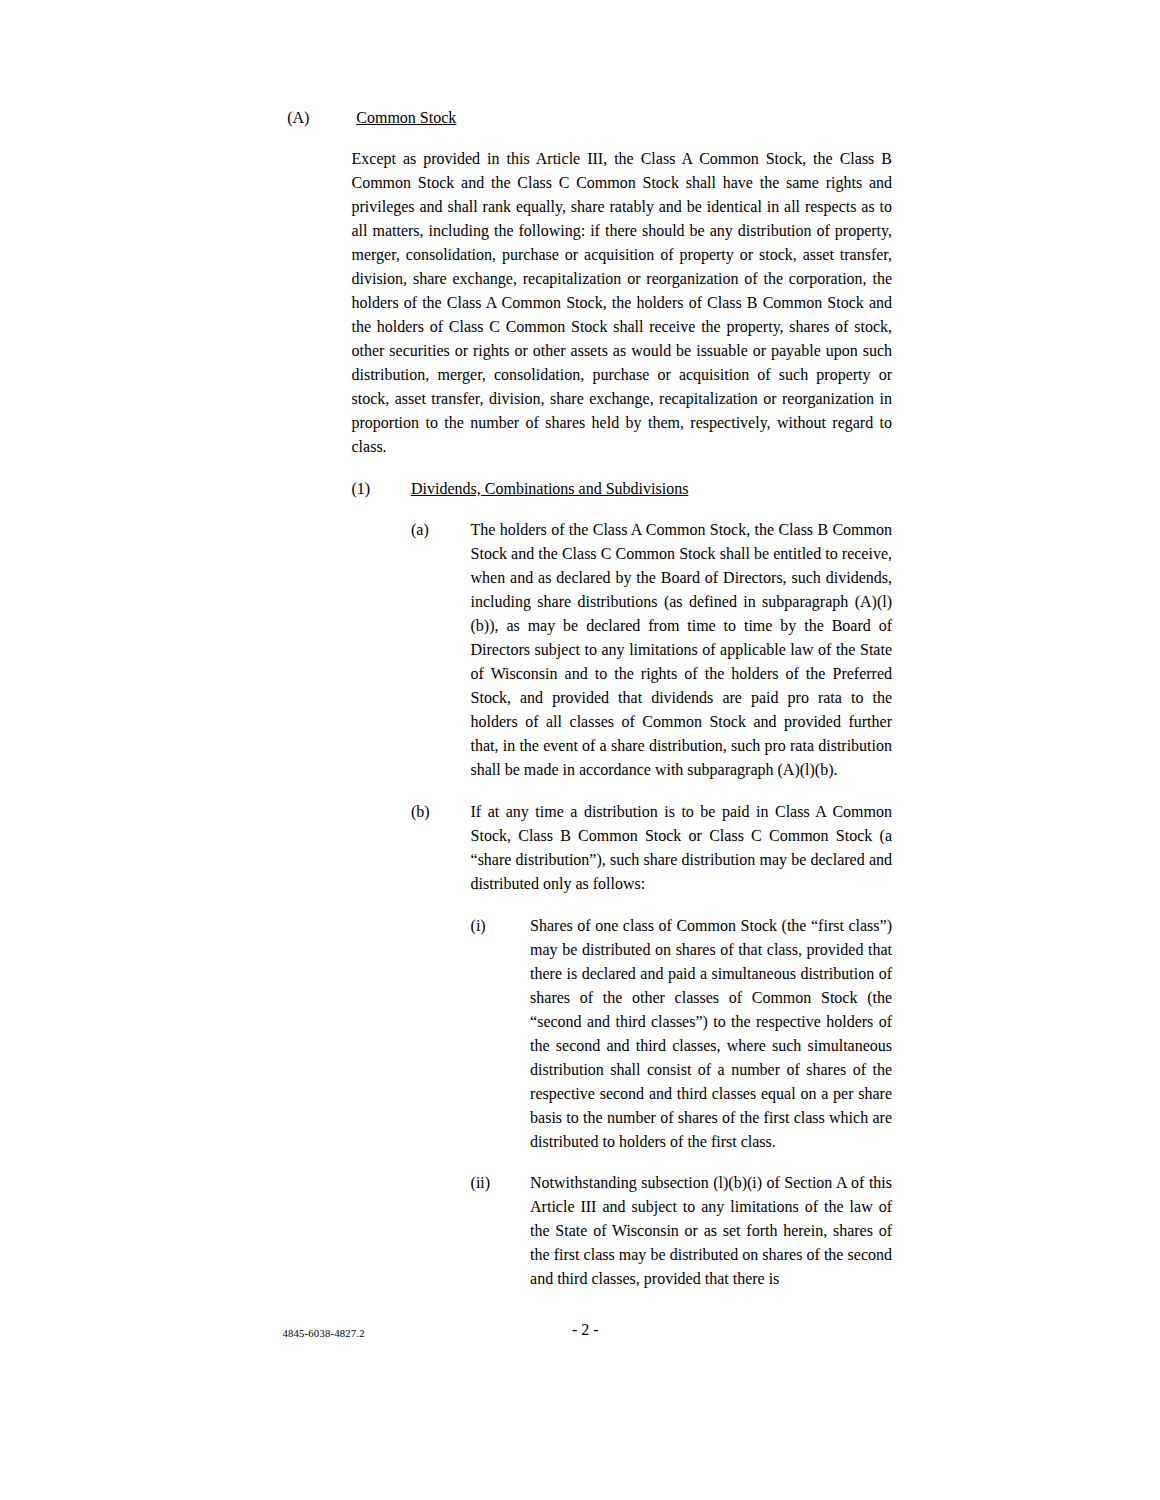(A) Common Stock
Except as provided in this Article III, the Class A Common Stock, the Class B Common Stock and the Class C Common Stock shall have the same rights and privileges and shall rank equally, share ratably and be identical in all respects as to all matters, including the following: if there should be any distribution of property, merger, consolidation, purchase or acquisition of property or stock, asset transfer, division, share exchange, recapitalization or reorganization of the corporation, the holders of the Class A Common Stock, the holders of Class B Common Stock and the holders of Class C Common Stock shall receive the property, shares of stock, other securities or rights or other assets as would be issuable or payable upon such distribution, merger, consolidation, purchase or acquisition of such property or stock, asset transfer, division, share exchange, recapitalization or reorganization in proportion to the number of shares held by them, respectively, without regard to class.
(1) Dividends, Combinations and Subdivisions
(a) The holders of the Class A Common Stock, the Class B Common Stock and the Class C Common Stock shall be entitled to receive, when and as declared by the Board of Directors, such dividends, including share distributions (as defined in subparagraph (A)(l)(b)), as may be declared from time to time by the Board of Directors subject to any limitations of applicable law of the State of Wisconsin and to the rights of the holders of the Preferred Stock, and provided that dividends are paid pro rata to the holders of all classes of Common Stock and provided further that, in the event of a share distribution, such pro rata distribution shall be made in accordance with subparagraph (A)(l)(b).
(b) If at any time a distribution is to be paid in Class A Common Stock, Class B Common Stock or Class C Common Stock (a “share distribution”), such share distribution may be declared and distributed only as follows:
(i) Shares of one class of Common Stock (the “first class”) may be distributed on shares of that class, provided that there is declared and paid a simultaneous distribution of shares of the other classes of Common Stock (the “second and third classes”) to the respective holders of the second and third classes, where such simultaneous distribution shall consist of a number of shares of the respective second and third classes equal on a per share basis to the number of shares of the first class which are distributed to holders of the first class.
(ii) Notwithstanding subsection (l)(b)(i) of Section A of this Article III and subject to any limitations of the law of the State of Wisconsin or as set forth herein, shares of the first class may be distributed on shares of the second and third classes, provided that there is
4845-6038-4827.2 - 2 -